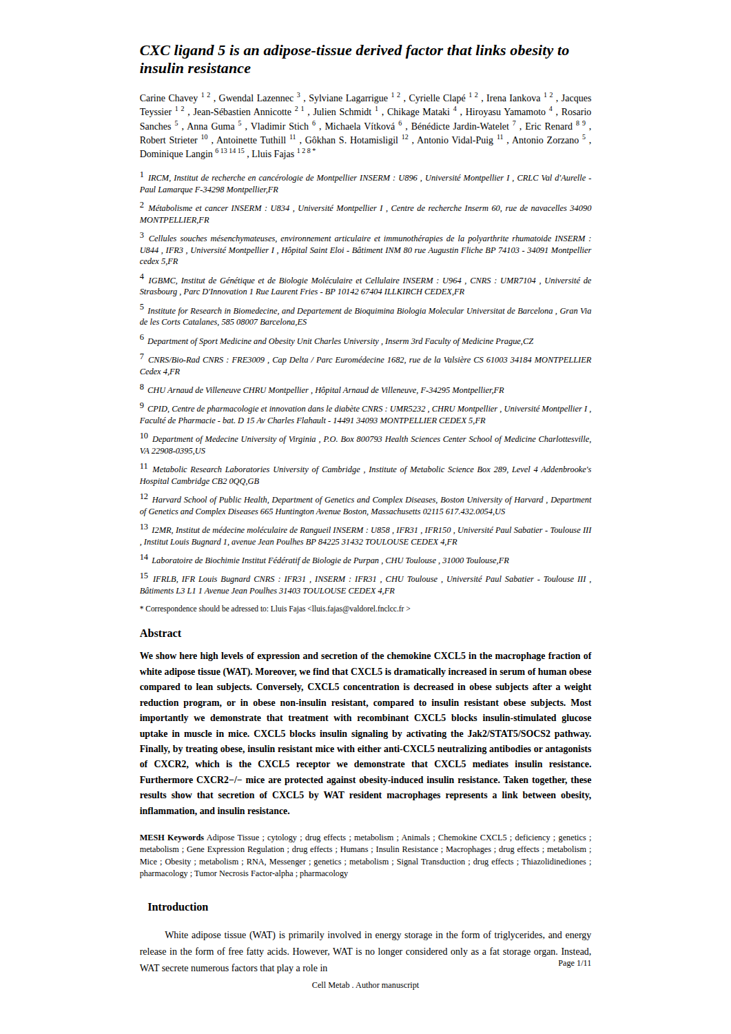CXC ligand 5 is an adipose-tissue derived factor that links obesity to insulin resistance
Carine Chavey 1 2 , Gwendal Lazennec 3 , Sylviane Lagarrigue 1 2 , Cyrielle Clapé 1 2 , Irena Iankova 1 2 , Jacques Teyssier 1 2 , Jean-Sébastien Annicotte 2 1 , Julien Schmidt 1 , Chikage Mataki 4 , Hiroyasu Yamamoto 4 , Rosario Sanches 5 , Anna Guma 5 , Vladimir Stich 6 , Michaela Vítková 6 , Bénédicte Jardin-Watelet 7 , Eric Renard 8 9 , Robert Strieter 10 , Antoinette Tuthill 11 , Gôkhan S. Hotamisligil 12 , Antonio Vidal-Puig 11 , Antonio Zorzano 5 , Dominique Langin 6 13 14 15 , Lluis Fajas 1 2 8 *
1 IRCM, Institut de recherche en cancérologie de Montpellier INSERM : U896 , Université Montpellier I , CRLC Val d'Aurelle - Paul Lamarque F-34298 Montpellier,FR
2 Métabolisme et cancer INSERM : U834 , Université Montpellier I , Centre de recherche Inserm 60, rue de navacelles 34090 MONTPELLIER,FR
3 Cellules souches mésenchymateuses, environnement articulaire et immunothérapies de la polyarthrite rhumatoide INSERM : U844 , IFR3 , Université Montpellier I , Hôpital Saint Eloi - Bâtiment INM 80 rue Augustin Fliche BP 74103 - 34091 Montpellier cedex 5,FR
4 IGBMC, Institut de Génétique et de Biologie Moléculaire et Cellulaire INSERM : U964 , CNRS : UMR7104 , Université de Strasbourg , Parc D'Innovation 1 Rue Laurent Fries - BP 10142 67404 ILLKIRCH CEDEX,FR
5 Institute for Research in Biomedecine, and Departement de Bioquimina Biologia Molecular Universitat de Barcelona , Gran Via de les Corts Catalanes, 585 08007 Barcelona,ES
6 Department of Sport Medicine and Obesity Unit Charles University , Inserm 3rd Faculty of Medicine Prague,CZ
7 CNRS/Bio-Rad CNRS : FRE3009 , Cap Delta / Parc Euromédecine 1682, rue de la Valsière CS 61003 34184 MONTPELLIER Cedex 4,FR
8 CHU Arnaud de Villeneuve CHRU Montpellier , Hôpital Arnaud de Villeneuve, F-34295 Montpellier,FR
9 CPID, Centre de pharmacologie et innovation dans le diabète CNRS : UMR5232 , CHRU Montpellier , Université Montpellier I , Faculté de Pharmacie - bat. D 15 Av Charles Flahault - 14491 34093 MONTPELLIER CEDEX 5,FR
10 Department of Medecine University of Virginia , P.O. Box 800793 Health Sciences Center School of Medicine Charlottesville, VA 22908-0395,US
11 Metabolic Research Laboratories University of Cambridge , Institute of Metabolic Science Box 289, Level 4 Addenbrooke's Hospital Cambridge CB2 0QQ,GB
12 Harvard School of Public Health, Department of Genetics and Complex Diseases, Boston University of Harvard , Department of Genetics and Complex Diseases 665 Huntington Avenue Boston, Massachusetts 02115 617.432.0054,US
13 I2MR, Institut de médecine moléculaire de Rangueil INSERM : U858 , IFR31 , IFR150 , Université Paul Sabatier - Toulouse III , Institut Louis Bugnard 1, avenue Jean Poulhes BP 84225 31432 TOULOUSE CEDEX 4,FR
14 Laboratoire de Biochimie Institut Fédératif de Biologie de Purpan , CHU Toulouse , 31000 Toulouse,FR
15 IFRLB, IFR Louis Bugnard CNRS : IFR31 , INSERM : IFR31 , CHU Toulouse , Université Paul Sabatier - Toulouse III , Bâtiments L3 L1 1 Avenue Jean Poulhes 31403 TOULOUSE CEDEX 4,FR
* Correspondence should be adressed to: Lluis Fajas <lluis.fajas@valdorel.fnclcc.fr >
Abstract
We show here high levels of expression and secretion of the chemokine CXCL5 in the macrophage fraction of white adipose tissue (WAT). Moreover, we find that CXCL5 is dramatically increased in serum of human obese compared to lean subjects. Conversely, CXCL5 concentration is decreased in obese subjects after a weight reduction program, or in obese non-insulin resistant, compared to insulin resistant obese subjects. Most importantly we demonstrate that treatment with recombinant CXCL5 blocks insulin-stimulated glucose uptake in muscle in mice. CXCL5 blocks insulin signaling by activating the Jak2/STAT5/SOCS2 pathway. Finally, by treating obese, insulin resistant mice with either anti-CXCL5 neutralizing antibodies or antagonists of CXCR2, which is the CXCL5 receptor we demonstrate that CXCL5 mediates insulin resistance. Furthermore CXCR2−/− mice are protected against obesity-induced insulin resistance. Taken together, these results show that secretion of CXCL5 by WAT resident macrophages represents a link between obesity, inflammation, and insulin resistance.
MESH Keywords Adipose Tissue ; cytology ; drug effects ; metabolism ; Animals ; Chemokine CXCL5 ; deficiency ; genetics ; metabolism ; Gene Expression Regulation ; drug effects ; Humans ; Insulin Resistance ; Macrophages ; drug effects ; metabolism ; Mice ; Obesity ; metabolism ; RNA, Messenger ; genetics ; metabolism ; Signal Transduction ; drug effects ; Thiazolidinediones ; pharmacology ; Tumor Necrosis Factor-alpha ; pharmacology
Introduction
White adipose tissue (WAT) is primarily involved in energy storage in the form of triglycerides, and energy release in the form of free fatty acids. However, WAT is no longer considered only as a fat storage organ. Instead, WAT secrete numerous factors that play a role in
Page 1/11
Cell Metab . Author manuscript